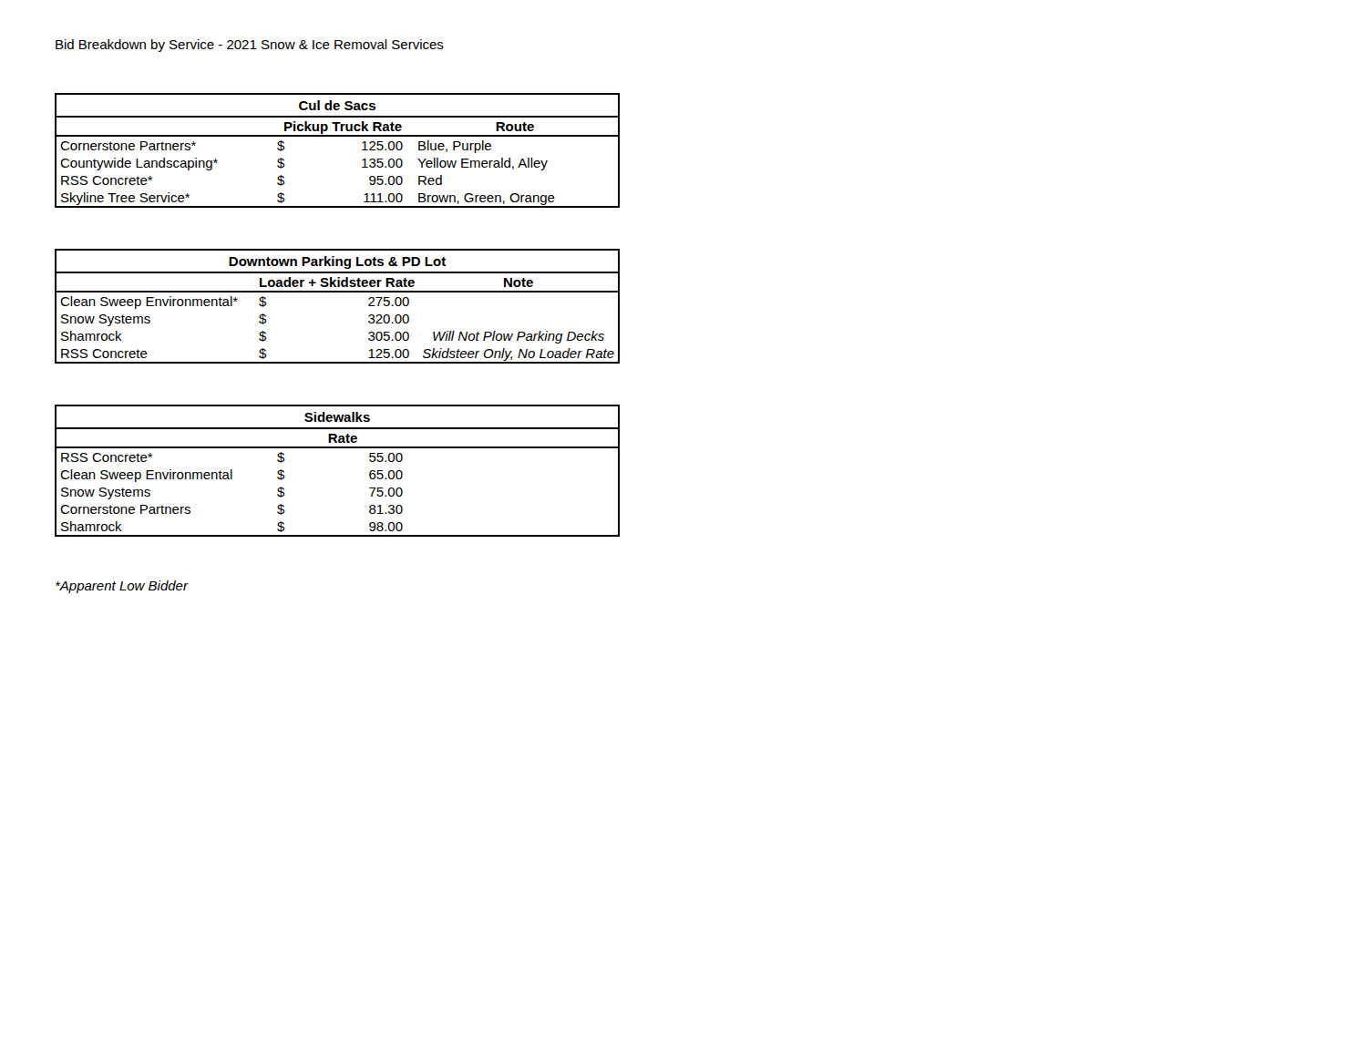Bid Breakdown by Service - 2021 Snow & Ice Removal Services
Cul de Sacs
| | Pickup Truck Rate | Route |
| --- | --- | --- |
| Cornerstone Partners* | $ | 125.00 | Blue, Purple |
| Countywide Landscaping* | $ | 135.00 | Yellow Emerald, Alley |
| RSS Concrete* | $ | 95.00 | Red |
| Skyline Tree Service* | $ | 111.00 | Brown, Green, Orange |
Downtown Parking Lots & PD Lot
| | Loader + Skidsteer Rate | Note |
| --- | --- | --- |
| Clean Sweep Environmental* | $ | 275.00 | |
| Snow Systems | $ | 320.00 | |
| Shamrock | $ | 305.00 | Will Not Plow Parking Decks |
| RSS Concrete | $ | 125.00 | Skidsteer Only, No Loader Rate |
Sidewalks
| | Rate | |
| --- | --- | --- |
| RSS Concrete* | $ | 55.00 | |
| Clean Sweep Environmental | $ | 65.00 | |
| Snow Systems | $ | 75.00 | |
| Cornerstone Partners | $ | 81.30 | |
| Shamrock | $ | 98.00 | |
*Apparent Low Bidder